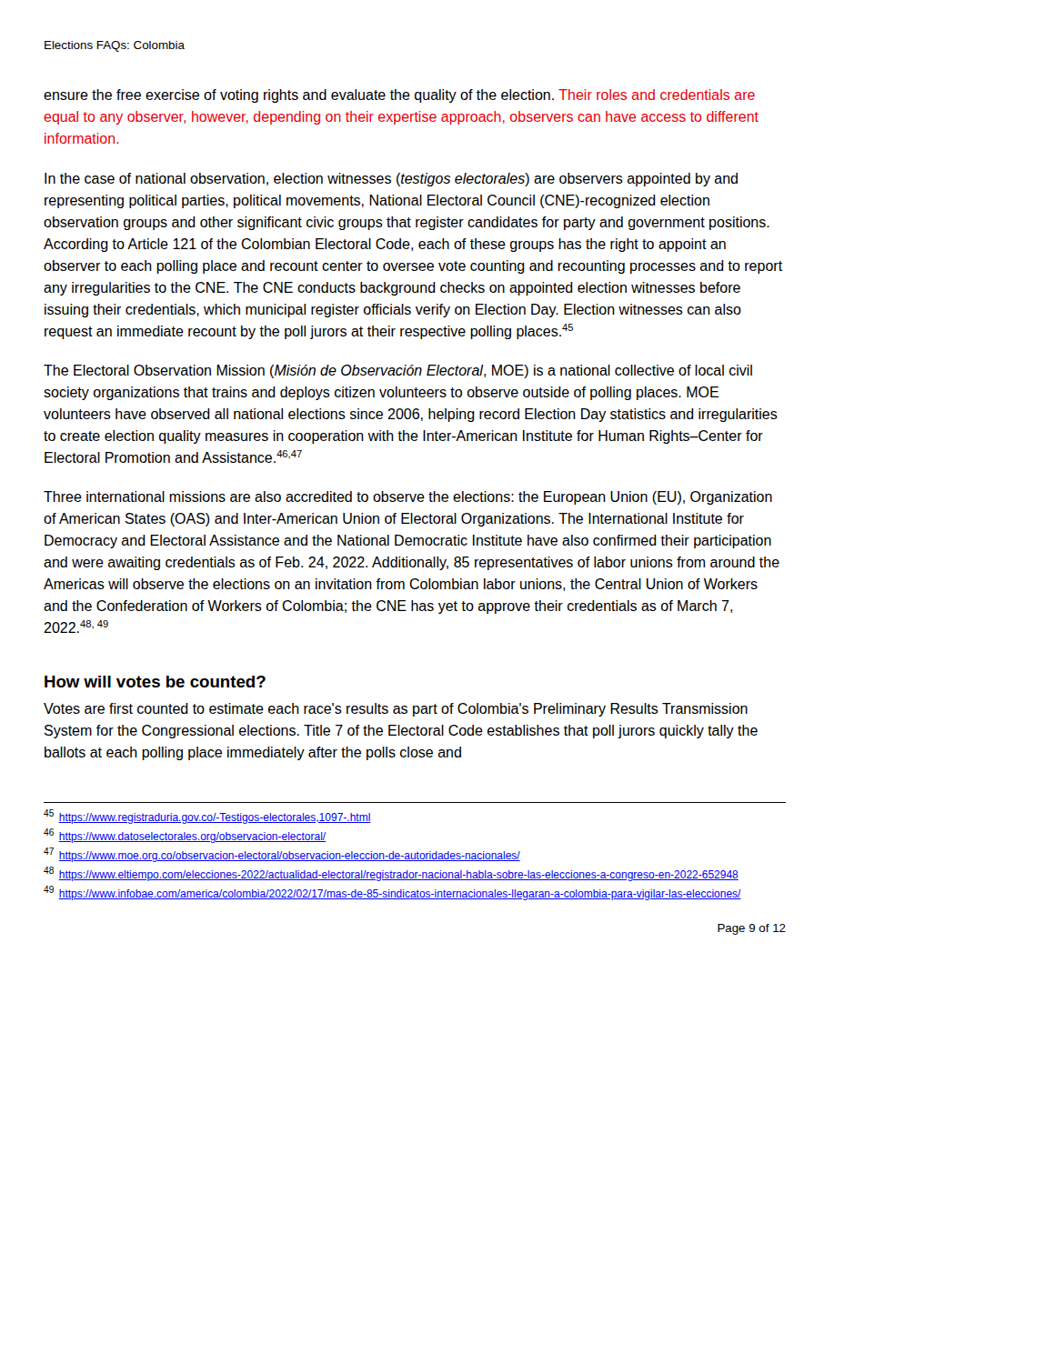Elections FAQs: Colombia
ensure the free exercise of voting rights and evaluate the quality of the election. Their roles and credentials are equal to any observer, however, depending on their expertise approach, observers can have access to different information.
In the case of national observation, election witnesses (testigos electorales) are observers appointed by and representing political parties, political movements, National Electoral Council (CNE)-recognized election observation groups and other significant civic groups that register candidates for party and government positions. According to Article 121 of the Colombian Electoral Code, each of these groups has the right to appoint an observer to each polling place and recount center to oversee vote counting and recounting processes and to report any irregularities to the CNE. The CNE conducts background checks on appointed election witnesses before issuing their credentials, which municipal register officials verify on Election Day. Election witnesses can also request an immediate recount by the poll jurors at their respective polling places.45
The Electoral Observation Mission (Misión de Observación Electoral, MOE) is a national collective of local civil society organizations that trains and deploys citizen volunteers to observe outside of polling places. MOE volunteers have observed all national elections since 2006, helping record Election Day statistics and irregularities to create election quality measures in cooperation with the Inter-American Institute for Human Rights–Center for Electoral Promotion and Assistance.46,47
Three international missions are also accredited to observe the elections: the European Union (EU), Organization of American States (OAS) and Inter-American Union of Electoral Organizations. The International Institute for Democracy and Electoral Assistance and the National Democratic Institute have also confirmed their participation and were awaiting credentials as of Feb. 24, 2022. Additionally, 85 representatives of labor unions from around the Americas will observe the elections on an invitation from Colombian labor unions, the Central Union of Workers and the Confederation of Workers of Colombia; the CNE has yet to approve their credentials as of March 7, 2022.48, 49
How will votes be counted?
Votes are first counted to estimate each race's results as part of Colombia's Preliminary Results Transmission System for the Congressional elections. Title 7 of the Electoral Code establishes that poll jurors quickly tally the ballots at each polling place immediately after the polls close and
45 https://www.registraduria.gov.co/-Testigos-electorales,1097-.html
46 https://www.datoselectorales.org/observacion-electoral/
47 https://www.moe.org.co/observacion-electoral/observacion-eleccion-de-autoridades-nacionales/
48 https://www.eltiempo.com/elecciones-2022/actualidad-electoral/registrador-nacional-habla-sobre-las-elecciones-a-congreso-en-2022-652948
49 https://www.infobae.com/america/colombia/2022/02/17/mas-de-85-sindicatos-internacionales-llegaran-a-colombia-para-vigilar-las-elecciones/
Page 9 of 12